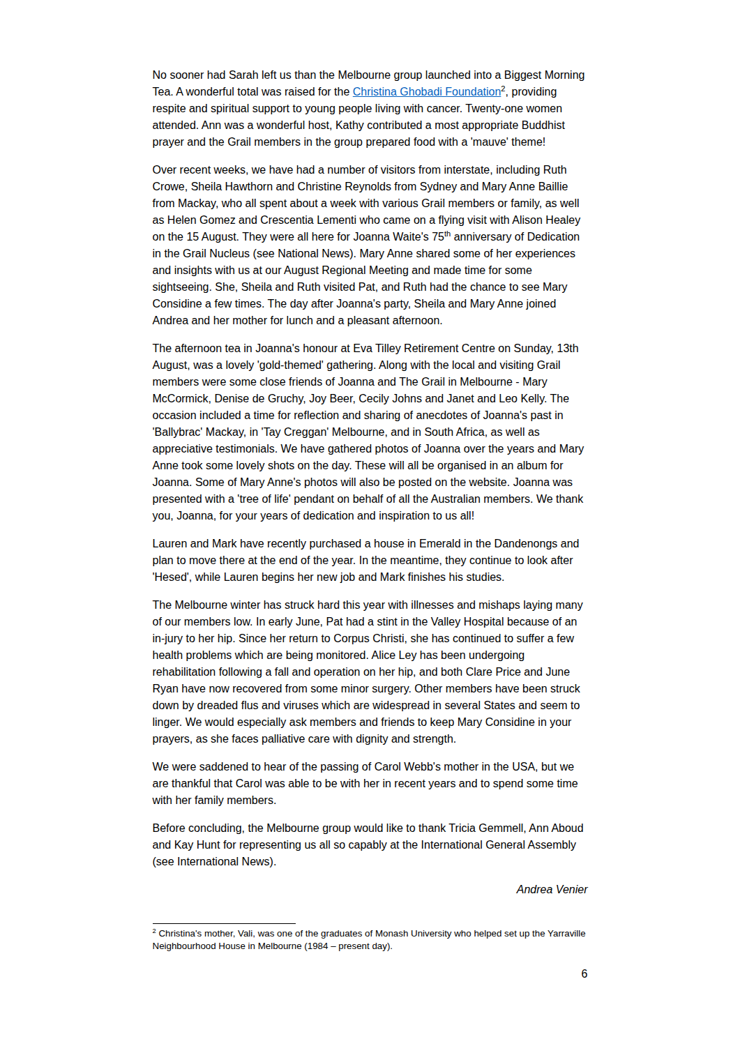No sooner had Sarah left us than the Melbourne group launched into a Biggest Morning Tea. A wonderful total was raised for the Christina Ghobadi Foundation2, providing respite and spiritual support to young people living with cancer. Twenty-one women attended. Ann was a wonderful host, Kathy contributed a most appropriate Buddhist prayer and the Grail members in the group prepared food with a 'mauve' theme!
Over recent weeks, we have had a number of visitors from interstate, including Ruth Crowe, Sheila Hawthorn and Christine Reynolds from Sydney and Mary Anne Baillie from Mackay, who all spent about a week with various Grail members or family, as well as Helen Gomez and Crescentia Lementi who came on a flying visit with Alison Healey on the 15 August. They were all here for Joanna Waite's 75th anniversary of Dedication in the Grail Nucleus (see National News). Mary Anne shared some of her experiences and insights with us at our August Regional Meeting and made time for some sightseeing. She, Sheila and Ruth visited Pat, and Ruth had the chance to see Mary Considine a few times. The day after Joanna's party, Sheila and Mary Anne joined Andrea and her mother for lunch and a pleasant afternoon.
The afternoon tea in Joanna's honour at Eva Tilley Retirement Centre on Sunday, 13th August, was a lovely 'gold-themed' gathering. Along with the local and visiting Grail members were some close friends of Joanna and The Grail in Melbourne - Mary McCormick, Denise de Gruchy, Joy Beer, Cecily Johns and Janet and Leo Kelly. The occasion included a time for reflection and sharing of anecdotes of Joanna's past in 'Ballybrac' Mackay, in 'Tay Creggan' Melbourne, and in South Africa, as well as appreciative testimonials. We have gathered photos of Joanna over the years and Mary Anne took some lovely shots on the day. These will all be organised in an album for Joanna. Some of Mary Anne's photos will also be posted on the website. Joanna was presented with a 'tree of life' pendant on behalf of all the Australian members. We thank you, Joanna, for your years of dedication and inspiration to us all!
Lauren and Mark have recently purchased a house in Emerald in the Dandenongs and plan to move there at the end of the year. In the meantime, they continue to look after 'Hesed', while Lauren begins her new job and Mark finishes his studies.
The Melbourne winter has struck hard this year with illnesses and mishaps laying many of our members low. In early June, Pat had a stint in the Valley Hospital because of an in-jury to her hip. Since her return to Corpus Christi, she has continued to suffer a few health problems which are being monitored. Alice Ley has been undergoing rehabilitation following a fall and operation on her hip, and both Clare Price and June Ryan have now recovered from some minor surgery. Other members have been struck down by dreaded flus and viruses which are widespread in several States and seem to linger. We would especially ask members and friends to keep Mary Considine in your prayers, as she faces palliative care with dignity and strength.
We were saddened to hear of the passing of Carol Webb's mother in the USA, but we are thankful that Carol was able to be with her in recent years and to spend some time with her family members.
Before concluding, the Melbourne group would like to thank Tricia Gemmell, Ann Aboud and Kay Hunt for representing us all so capably at the International General Assembly (see International News).
Andrea Venier
2 Christina's mother, Vali, was one of the graduates of Monash University who helped set up the Yarraville Neighbourhood House in Melbourne (1984 – present day).
6